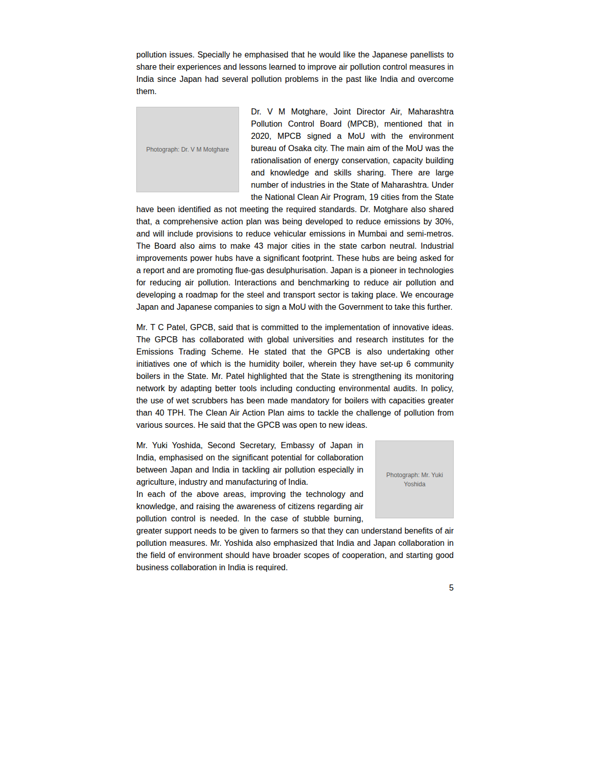pollution issues. Specially he emphasised that he would like the Japanese panellists to share their experiences and lessons learned to improve air pollution control measures in India since Japan had several pollution problems in the past like India and overcome them.
Photograph: Dr. V M Motghare
Dr. V M Motghare, Joint Director Air, Maharashtra Pollution Control Board (MPCB), mentioned that in 2020, MPCB signed a MoU with the environment bureau of Osaka city. The main aim of the MoU was the rationalisation of energy conservation, capacity building and knowledge and skills sharing. There are large number of industries in the State of Maharashtra. Under the National Clean Air Program, 19 cities from the State have been identified as not meeting the required standards. Dr. Motghare also shared that, a comprehensive action plan was being developed to reduce emissions by 30%, and will include provisions to reduce vehicular emissions in Mumbai and semi-metros. The Board also aims to make 43 major cities in the state carbon neutral. Industrial improvements power hubs have a significant footprint. These hubs are being asked for a report and are promoting flue-gas desulphurisation. Japan is a pioneer in technologies for reducing air pollution. Interactions and benchmarking to reduce air pollution and developing a roadmap for the steel and transport sector is taking place. We encourage Japan and Japanese companies to sign a MoU with the Government to take this further.
Mr. T C Patel, GPCB, said that is committed to the implementation of innovative ideas. The GPCB has collaborated with global universities and research institutes for the Emissions Trading Scheme. He stated that the GPCB is also undertaking other initiatives one of which is the humidity boiler, wherein they have set-up 6 community boilers in the State. Mr. Patel highlighted that the State is strengthening its monitoring network by adapting better tools including conducting environmental audits. In policy, the use of wet scrubbers has been made mandatory for boilers with capacities greater than 40 TPH. The Clean Air Action Plan aims to tackle the challenge of pollution from various sources. He said that the GPCB was open to new ideas.
Photograph: Mr. Yuki Yoshida
Mr. Yuki Yoshida, Second Secretary, Embassy of Japan in India, emphasised on the significant potential for collaboration between Japan and India in tackling air pollution especially in agriculture, industry and manufacturing of India.
In each of the above areas, improving the technology and knowledge, and raising the awareness of citizens regarding air pollution control is needed. In the case of stubble burning, greater support needs to be given to farmers so that they can understand benefits of air pollution measures. Mr. Yoshida also emphasized that India and Japan collaboration in the field of environment should have broader scopes of cooperation, and starting good business collaboration in India is required.
5